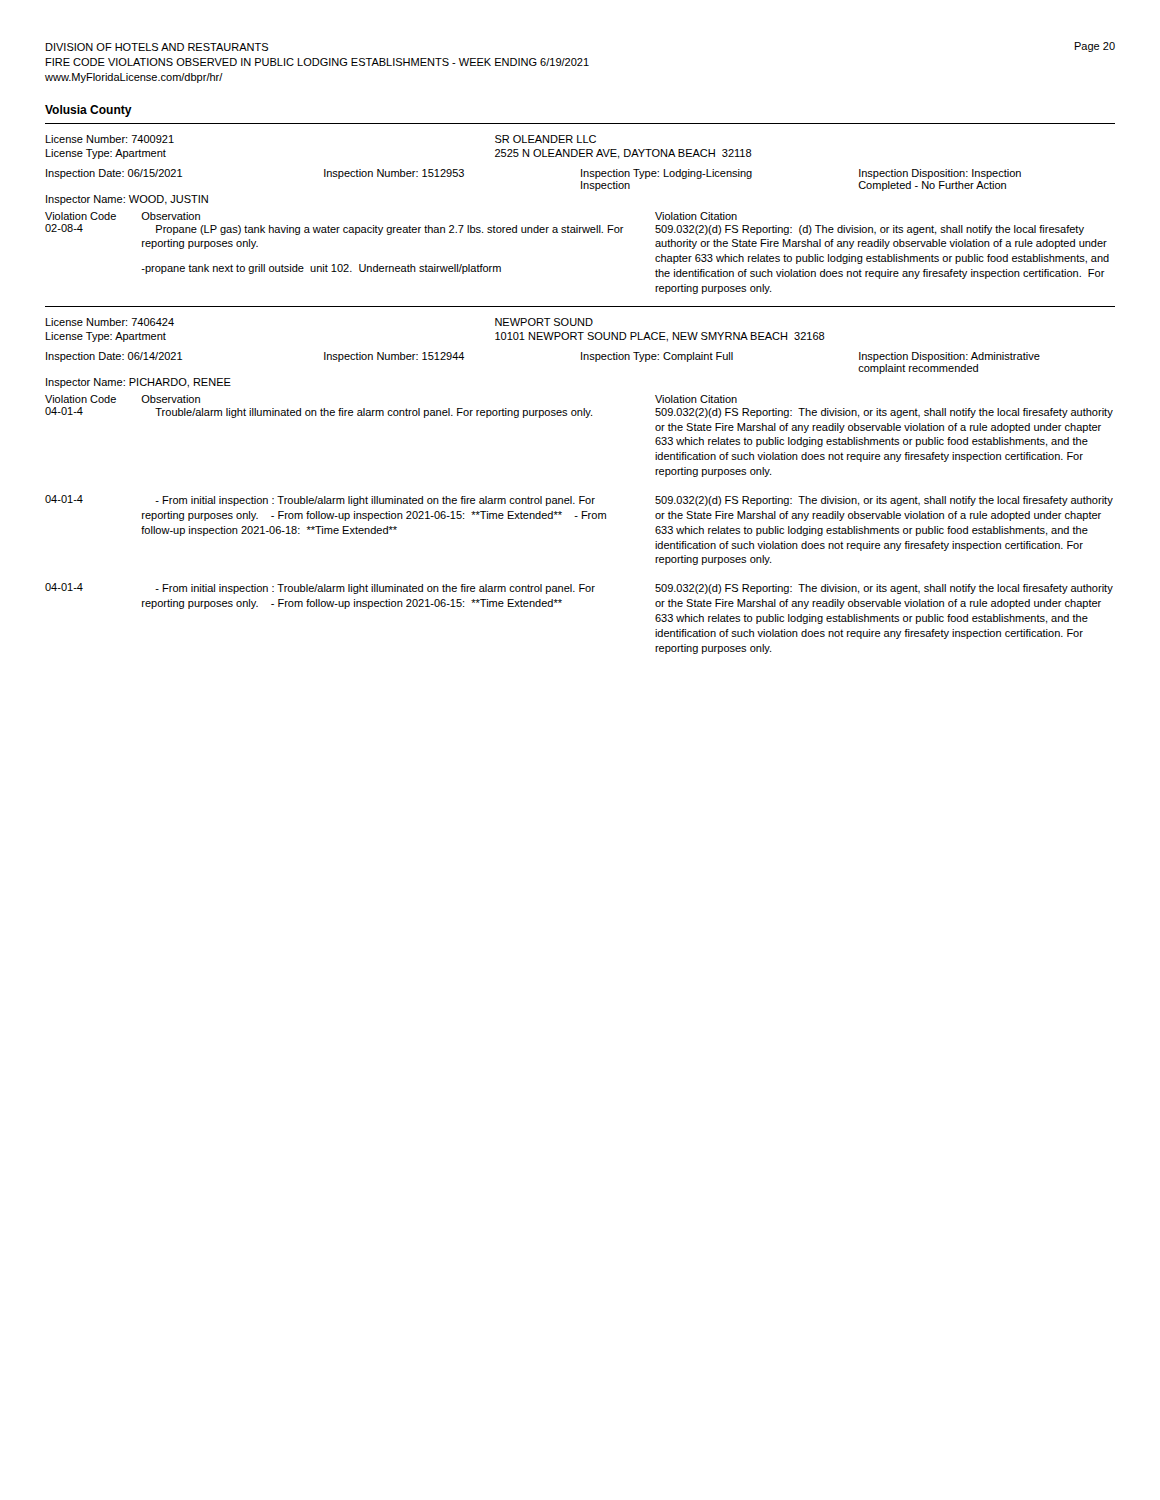Page 20
DIVISION OF HOTELS AND RESTAURANTS
FIRE CODE VIOLATIONS OBSERVED IN PUBLIC LODGING ESTABLISHMENTS - WEEK ENDING 6/19/2021
www.MyFloridaLicense.com/dbpr/hr/
Volusia County
| License Number: 7400921 | SR OLEANDER LLC |
| License Type: Apartment | 2525 N OLEANDER AVE, DAYTONA BEACH 32118 |
| Inspection Date: 06/15/2021 | Inspection Number: 1512953 | Inspection Type: Lodging-Licensing Inspection | Inspection Disposition: Inspection Completed - No Further Action |
| Inspector Name: WOOD, JUSTIN | | | |
| Violation Code | Observation | Violation Citation |
| 02-08-4 | Propane (LP gas) tank having a water capacity greater than 2.7 lbs. stored under a stairwell. For reporting purposes only. -propane tank next to grill outside unit 102. Underneath stairwell/platform | 509.032(2)(d) FS Reporting: (d) The division, or its agent, shall notify the local firesafety authority or the State Fire Marshal of any readily observable violation of a rule adopted under chapter 633 which relates to public lodging establishments or public food establishments, and the identification of such violation does not require any firesafety inspection certification. For reporting purposes only. |
| License Number: 7406424 | NEWPORT SOUND |
| License Type: Apartment | 10101 NEWPORT SOUND PLACE, NEW SMYRNA BEACH 32168 |
| Inspection Date: 06/14/2021 | Inspection Number: 1512944 | Inspection Type: Complaint Full | Inspection Disposition: Administrative complaint recommended |
| Inspector Name: PICHARDO, RENEE | | | |
| Violation Code | Observation | Violation Citation |
| 04-01-4 | Trouble/alarm light illuminated on the fire alarm control panel. For reporting purposes only. | 509.032(2)(d) FS Reporting: The division, or its agent, shall notify the local firesafety authority or the State Fire Marshal of any readily observable violation of a rule adopted under chapter 633 which relates to public lodging establishments or public food establishments, and the identification of such violation does not require any firesafety inspection certification. For reporting purposes only. |
| 04-01-4 | - From initial inspection : Trouble/alarm light illuminated on the fire alarm control panel. For reporting purposes only. - From follow-up inspection 2021-06-15: **Time Extended** - From follow-up inspection 2021-06-18: **Time Extended** | 509.032(2)(d) FS Reporting: The division, or its agent, shall notify the local firesafety authority or the State Fire Marshal of any readily observable violation of a rule adopted under chapter 633 which relates to public lodging establishments or public food establishments, and the identification of such violation does not require any firesafety inspection certification. For reporting purposes only. |
| 04-01-4 | - From initial inspection : Trouble/alarm light illuminated on the fire alarm control panel. For reporting purposes only. - From follow-up inspection 2021-06-15: **Time Extended** | 509.032(2)(d) FS Reporting: The division, or its agent, shall notify the local firesafety authority or the State Fire Marshal of any readily observable violation of a rule adopted under chapter 633 which relates to public lodging establishments or public food establishments, and the identification of such violation does not require any firesafety inspection certification. For reporting purposes only. |